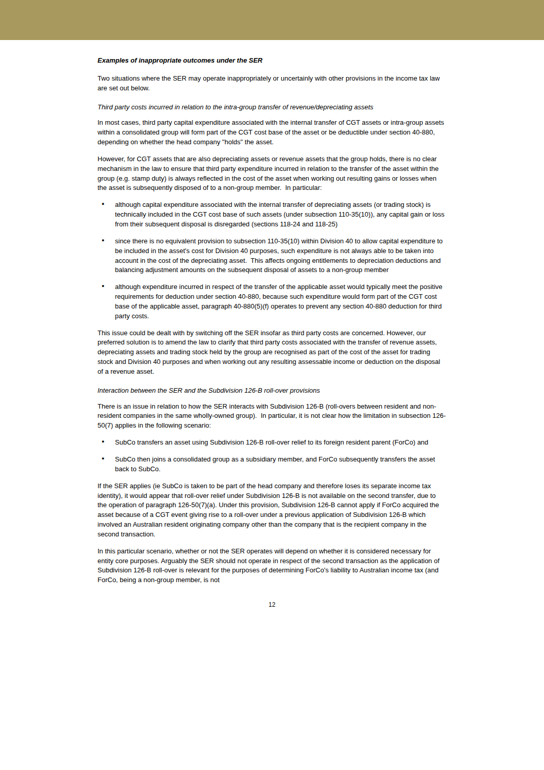Examples of inappropriate outcomes under the SER
Two situations where the SER may operate inappropriately or uncertainly with other provisions in the income tax law are set out below.
Third party costs incurred in relation to the intra-group transfer of revenue/depreciating assets
In most cases, third party capital expenditure associated with the internal transfer of CGT assets or intra-group assets within a consolidated group will form part of the CGT cost base of the asset or be deductible under section 40-880, depending on whether the head company "holds" the asset.
However, for CGT assets that are also depreciating assets or revenue assets that the group holds, there is no clear mechanism in the law to ensure that third party expenditure incurred in relation to the transfer of the asset within the group (e.g. stamp duty) is always reflected in the cost of the asset when working out resulting gains or losses when the asset is subsequently disposed of to a non-group member. In particular:
although capital expenditure associated with the internal transfer of depreciating assets (or trading stock) is technically included in the CGT cost base of such assets (under subsection 110-35(10)), any capital gain or loss from their subsequent disposal is disregarded (sections 118-24 and 118-25)
since there is no equivalent provision to subsection 110-35(10) within Division 40 to allow capital expenditure to be included in the asset's cost for Division 40 purposes, such expenditure is not always able to be taken into account in the cost of the depreciating asset. This affects ongoing entitlements to depreciation deductions and balancing adjustment amounts on the subsequent disposal of assets to a non-group member
although expenditure incurred in respect of the transfer of the applicable asset would typically meet the positive requirements for deduction under section 40-880, because such expenditure would form part of the CGT cost base of the applicable asset, paragraph 40-880(5)(f) operates to prevent any section 40-880 deduction for third party costs.
This issue could be dealt with by switching off the SER insofar as third party costs are concerned. However, our preferred solution is to amend the law to clarify that third party costs associated with the transfer of revenue assets, depreciating assets and trading stock held by the group are recognised as part of the cost of the asset for trading stock and Division 40 purposes and when working out any resulting assessable income or deduction on the disposal of a revenue asset.
Interaction between the SER and the Subdivision 126-B roll-over provisions
There is an issue in relation to how the SER interacts with Subdivision 126-B (roll-overs between resident and non-resident companies in the same wholly-owned group). In particular, it is not clear how the limitation in subsection 126-50(7) applies in the following scenario:
SubCo transfers an asset using Subdivision 126-B roll-over relief to its foreign resident parent (ForCo) and
SubCo then joins a consolidated group as a subsidiary member, and ForCo subsequently transfers the asset back to SubCo.
If the SER applies (ie SubCo is taken to be part of the head company and therefore loses its separate income tax identity), it would appear that roll-over relief under Subdivision 126-B is not available on the second transfer, due to the operation of paragraph 126-50(7)(a). Under this provision, Subdivision 126-B cannot apply if ForCo acquired the asset because of a CGT event giving rise to a roll-over under a previous application of Subdivision 126-B which involved an Australian resident originating company other than the company that is the recipient company in the second transaction.
In this particular scenario, whether or not the SER operates will depend on whether it is considered necessary for entity core purposes. Arguably the SER should not operate in respect of the second transaction as the application of Subdivision 126-B roll-over is relevant for the purposes of determining ForCo's liability to Australian income tax (and ForCo, being a non-group member, is not
12